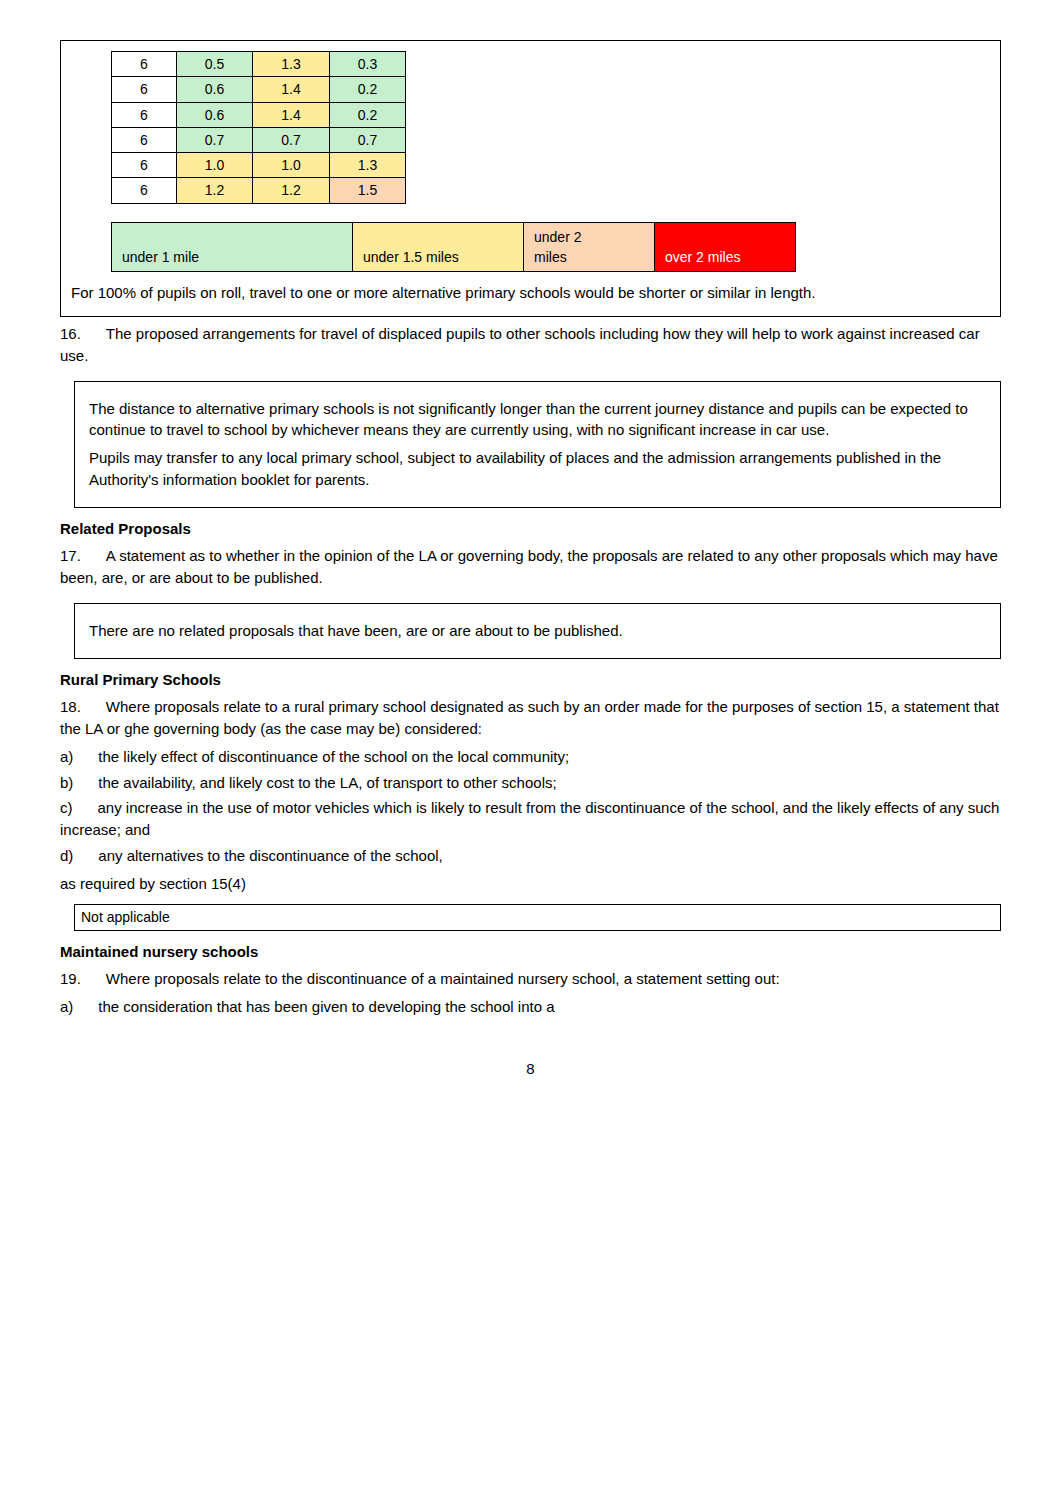| 6 | 0.5 | 1.3 | 0.3 |
| 6 | 0.6 | 1.4 | 0.2 |
| 6 | 0.6 | 1.4 | 0.2 |
| 6 | 0.7 | 0.7 | 0.7 |
| 6 | 1.0 | 1.0 | 1.3 |
| 6 | 1.2 | 1.2 | 1.5 |
| under 1 mile | under 1.5 miles | under 2 miles | over 2 miles |
For 100% of pupils on roll, travel to one or more alternative primary schools would be shorter or similar in length.
16. The proposed arrangements for travel of displaced pupils to other schools including how they will help to work against increased car use.
The distance to alternative primary schools is not significantly longer than the current journey distance and pupils can be expected to continue to travel to school by whichever means they are currently using, with no significant increase in car use.
Pupils may transfer to any local primary school, subject to availability of places and the admission arrangements published in the Authority's information booklet for parents.
Related Proposals
17. A statement as to whether in the opinion of the LA or governing body, the proposals are related to any other proposals which may have been, are, or are about to be published.
There are no related proposals that have been, are or are about to be published.
Rural Primary Schools
18. Where proposals relate to a rural primary school designated as such by an order made for the purposes of section 15, a statement that the LA or ghe governing body (as the case may be) considered:
a) the likely effect of discontinuance of the school on the local community;
b) the availability, and likely cost to the LA, of transport to other schools;
c) any increase in the use of motor vehicles which is likely to result from the discontinuance of the school, and the likely effects of any such increase; and
d) any alternatives to the discontinuance of the school,
as required by section 15(4)
Not applicable
Maintained nursery schools
19. Where proposals relate to the discontinuance of a maintained nursery school, a statement setting out:
a) the consideration that has been given to developing the school into a
8